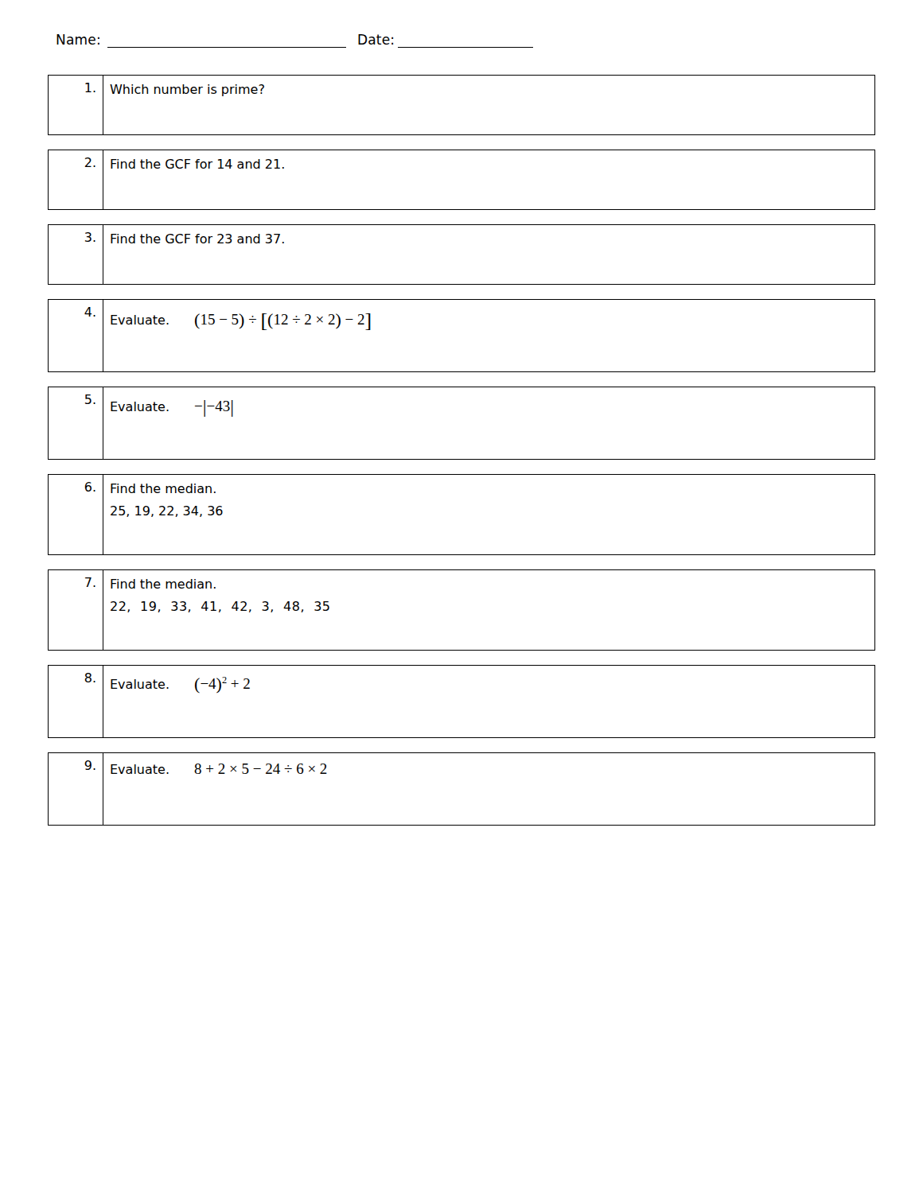Name: Date:
| 1. | Which number is prime? |
| 2. | Find the GCF for 14 and 21. |
| 3. | Find the GCF for 23 and 37. |
| 4. | Evaluate. ( 15 − 5 ) ÷ [ ( 12 ÷ 2 × 2 ) − 2 ] |
| 5. | Evaluate. − / −43 / |
| 6. | Find the median. 25, 19, 22, 34, 36 |
| 7. | Find the median. 22, 19, 33, 41, 42, 3, 48, 35 |
| 8. | Evaluate. ( −4 ) 2 + 2 |
| 9. | Evaluate. 8 + 2 × 5 − 24 ÷ 6 × 2 |